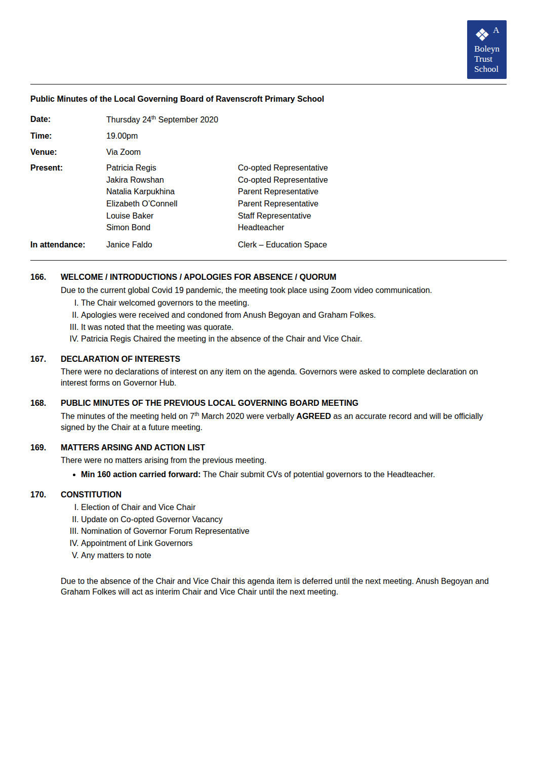❖A
Boleyn
Trust
School
Public Minutes of the Local Governing Board of Ravenscroft Primary School
| Date: | Thursday 24 th September 2020 | |
| Time: | 19.00pm | |
| Venue: | Via Zoom | |
| Present: | Patricia Regis Jakira Rowshan Natalia Karpukhina Elizabeth O’Connell Louise Baker Simon Bond | Co-opted Representative Co-opted Representative Parent Representative Parent Representative Staff Representative Headteacher |
| In attendance: | Janice Faldo | Clerk – Education Space |
166. WELCOME / INTRODUCTIONS / APOLOGIES FOR ABSENCE / QUORUM
Due to the current global Covid 19 pandemic, the meeting took place using Zoom video communication.
The Chair welcomed governors to the meeting.
Apologies were received and condoned from Anush Begoyan and Graham Folkes.
It was noted that the meeting was quorate.
Patricia Regis Chaired the meeting in the absence of the Chair and Vice Chair.
167. DECLARATION OF INTERESTS
There were no declarations of interest on any item on the agenda. Governors were asked to complete declaration on interest forms on Governor Hub.
168. PUBLIC MINUTES OF THE PREVIOUS LOCAL GOVERNING BOARD MEETING
The minutes of the meeting held on 7th March 2020 were verbally AGREED as an accurate record and will be officially signed by the Chair at a future meeting.
169. MATTERS ARSING AND ACTION LIST
There were no matters arising from the previous meeting.
Min 160 action carried forward: The Chair submit CVs of potential governors to the Headteacher.
170. CONSTITUTION
Election of Chair and Vice Chair
Update on Co-opted Governor Vacancy
Nomination of Governor Forum Representative
Appointment of Link Governors
Any matters to note
Due to the absence of the Chair and Vice Chair this agenda item is deferred until the next meeting. Anush Begoyan and Graham Folkes will act as interim Chair and Vice Chair until the next meeting.